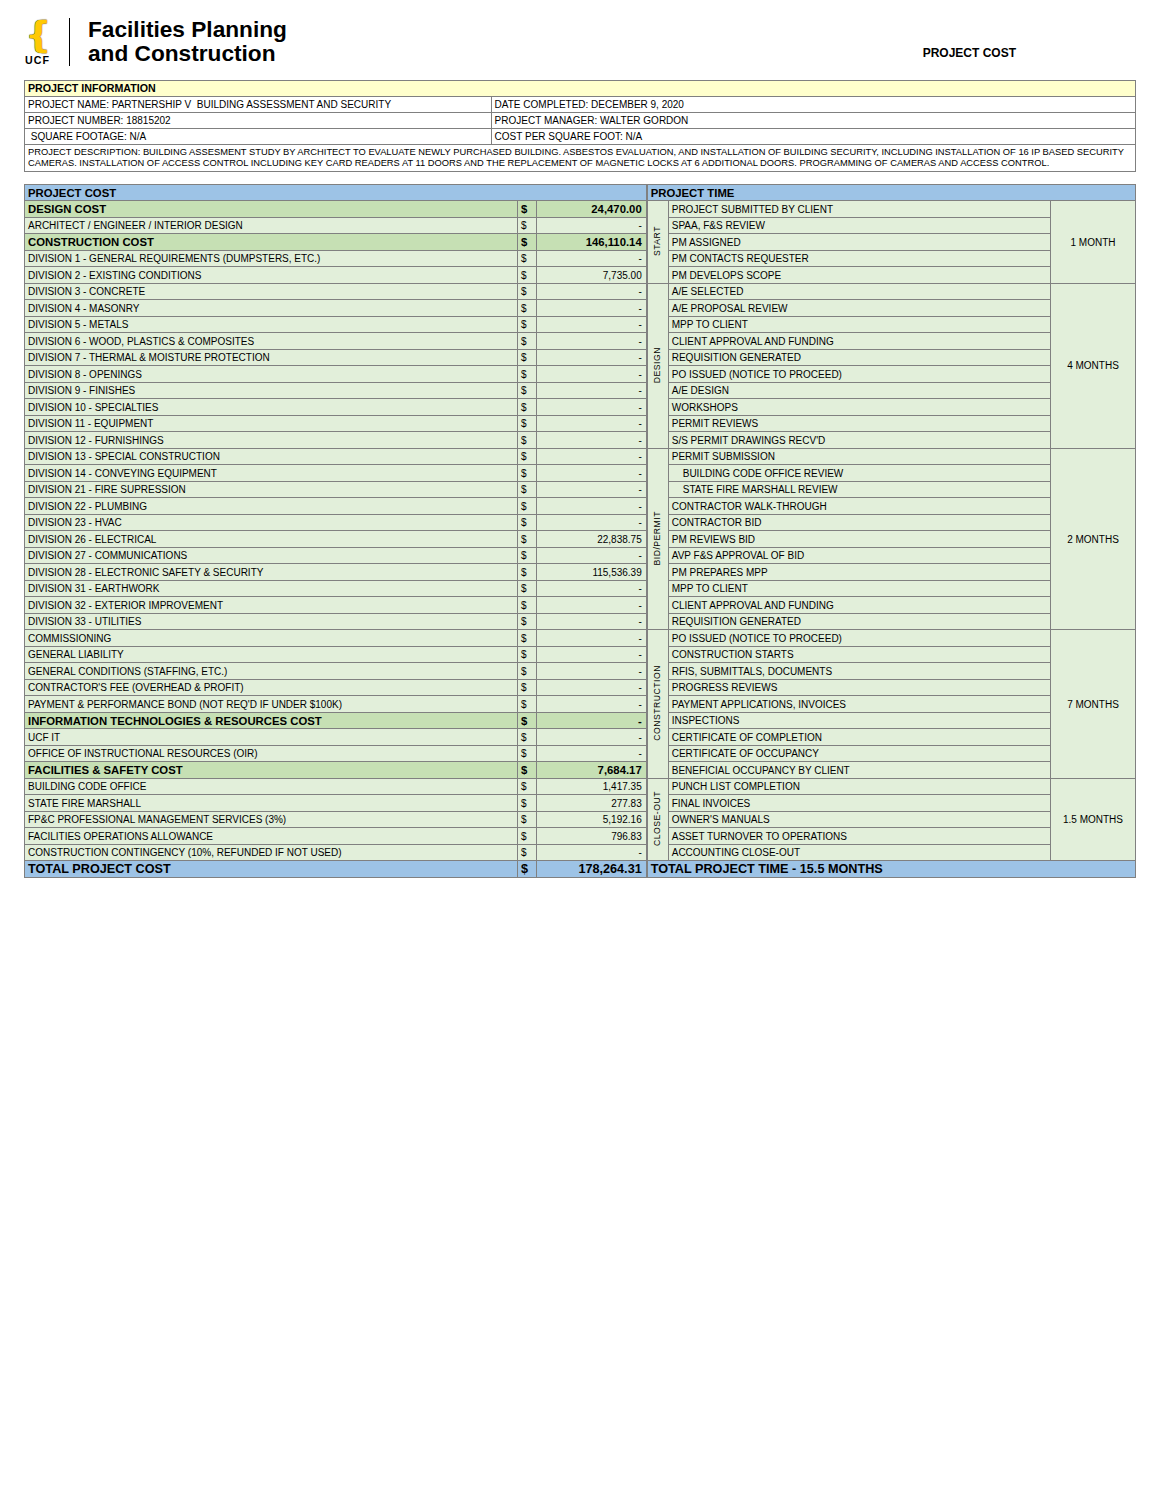❴
UCF
Facilities Planning
and Construction
PROJECT COST
| PROJECT INFORMATION |
| PROJECT NAME: PARTNERSHIP V BUILDING ASSESSMENT AND SECURITY | DATE COMPLETED: DECEMBER 9, 2020 |
| PROJECT NUMBER: 18815202 | PROJECT MANAGER: WALTER GORDON |
| SQUARE FOOTAGE: N/A | COST PER SQUARE FOOT: N/A |
| PROJECT DESCRIPTION: BUILDING ASSESMENT STUDY BY ARCHITECT TO EVALUATE NEWLY PURCHASED BUILDING. ASBESTOS EVALUATION, AND INSTALLATION OF BUILDING SECURITY, INCLUDING INSTALLATION OF 16 IP BASED SECURITY CAMERAS. INSTALLATION OF ACCESS CONTROL INCLUDING KEY CARD READERS AT 11 DOORS AND THE REPLACEMENT OF MAGNETIC LOCKS AT 6 ADDITIONAL DOORS. PROGRAMMING OF CAMERAS AND ACCESS CONTROL. |
| PROJECT COST |
| DESIGN COST | $ | 24,470.00 |
| ARCHITECT / ENGINEER / INTERIOR DESIGN | $ | - |
| CONSTRUCTION COST | $ | 146,110.14 |
| DIVISION 1 - GENERAL REQUIREMENTS (DUMPSTERS, ETC.) | $ | - |
| DIVISION 2 - EXISTING CONDITIONS | $ | 7,735.00 |
| DIVISION 3 - CONCRETE | $ | - |
| DIVISION 4 - MASONRY | $ | - |
| DIVISION 5 - METALS | $ | - |
| DIVISION 6 - WOOD, PLASTICS & COMPOSITES | $ | - |
| DIVISION 7 - THERMAL & MOISTURE PROTECTION | $ | - |
| DIVISION 8 - OPENINGS | $ | - |
| DIVISION 9 - FINISHES | $ | - |
| DIVISION 10 - SPECIALTIES | $ | - |
| DIVISION 11 - EQUIPMENT | $ | - |
| DIVISION 12 - FURNISHINGS | $ | - |
| DIVISION 13 - SPECIAL CONSTRUCTION | $ | - |
| DIVISION 14 - CONVEYING EQUIPMENT | $ | - |
| DIVISION 21 - FIRE SUPRESSION | $ | - |
| DIVISION 22 - PLUMBING | $ | - |
| DIVISION 23 - HVAC | $ | - |
| DIVISION 26 - ELECTRICAL | $ | 22,838.75 |
| DIVISION 27 - COMMUNICATIONS | $ | - |
| DIVISION 28 - ELECTRONIC SAFETY & SECURITY | $ | 115,536.39 |
| DIVISION 31 - EARTHWORK | $ | - |
| DIVISION 32 - EXTERIOR IMPROVEMENT | $ | - |
| DIVISION 33 - UTILITIES | $ | - |
| COMMISSIONING | $ | - |
| GENERAL LIABILITY | $ | - |
| GENERAL CONDITIONS (STAFFING, ETC.) | $ | - |
| CONTRACTOR'S FEE (OVERHEAD & PROFIT) | $ | - |
| PAYMENT & PERFORMANCE BOND (NOT REQ'D IF UNDER $100K) | $ | - |
| INFORMATION TECHNOLOGIES & RESOURCES COST | $ | - |
| UCF IT | $ | - |
| OFFICE OF INSTRUCTIONAL RESOURCES (OIR) | $ | - |
| FACILITIES & SAFETY COST | $ | 7,684.17 |
| BUILDING CODE OFFICE | $ | 1,417.35 |
| STATE FIRE MARSHALL | $ | 277.83 |
| FP&C PROFESSIONAL MANAGEMENT SERVICES (3%) | $ | 5,192.16 |
| FACILITIES OPERATIONS ALLOWANCE | $ | 796.83 |
| CONSTRUCTION CONTINGENCY (10%, REFUNDED IF NOT USED) | $ | - |
| TOTAL PROJECT COST | $ | 178,264.31 |
| PROJECT TIME |
| START | PROJECT SUBMITTED BY CLIENT | 1 MONTH |
| SPAA, F&S REVIEW |
| PM ASSIGNED |
| PM CONTACTS REQUESTER |
| PM DEVELOPS SCOPE |
| DESIGN | A/E SELECTED | 4 MONTHS |
| A/E PROPOSAL REVIEW |
| MPP TO CLIENT |
| CLIENT APPROVAL AND FUNDING |
| REQUISITION GENERATED |
| PO ISSUED (NOTICE TO PROCEED) |
| A/E DESIGN |
| WORKSHOPS |
| PERMIT REVIEWS |
| S/S PERMIT DRAWINGS RECV'D |
| BID/PERMIT | PERMIT SUBMISSION | 2 MONTHS |
| BUILDING CODE OFFICE REVIEW |
| STATE FIRE MARSHALL REVIEW |
| CONTRACTOR WALK-THROUGH |
| CONTRACTOR BID |
| PM REVIEWS BID |
| AVP F&S APPROVAL OF BID |
| PM PREPARES MPP |
| MPP TO CLIENT |
| CLIENT APPROVAL AND FUNDING |
| REQUISITION GENERATED |
| CONSTRUCTION | PO ISSUED (NOTICE TO PROCEED) | 7 MONTHS |
| CONSTRUCTION STARTS |
| RFIS, SUBMITTALS, DOCUMENTS |
| PROGRESS REVIEWS |
| PAYMENT APPLICATIONS, INVOICES |
| INSPECTIONS |
| CERTIFICATE OF COMPLETION |
| CERTIFICATE OF OCCUPANCY |
| BENEFICIAL OCCUPANCY BY CLIENT |
| CLOSE-OUT | PUNCH LIST COMPLETION | 1.5 MONTHS |
| FINAL INVOICES |
| OWNER'S MANUALS |
| ASSET TURNOVER TO OPERATIONS |
| ACCOUNTING CLOSE-OUT |
| TOTAL PROJECT TIME - 15.5 MONTHS |